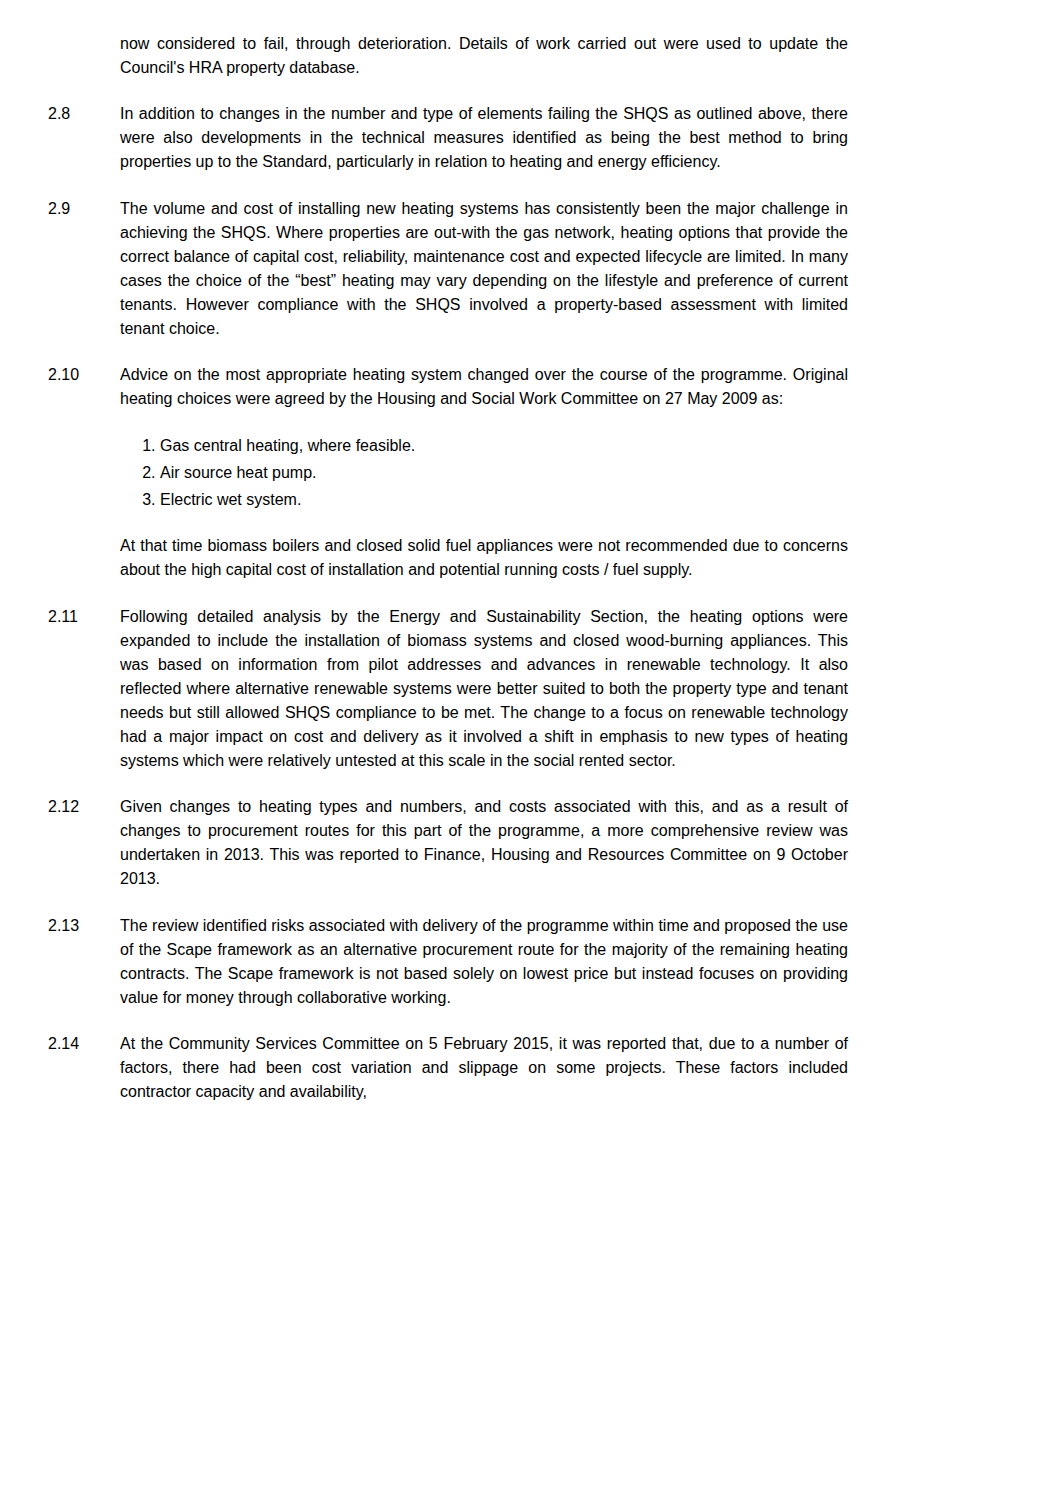now considered to fail, through deterioration. Details of work carried out were used to update the Council's HRA property database.
2.8
In addition to changes in the number and type of elements failing the SHQS as outlined above, there were also developments in the technical measures identified as being the best method to bring properties up to the Standard, particularly in relation to heating and energy efficiency.
2.9
The volume and cost of installing new heating systems has consistently been the major challenge in achieving the SHQS. Where properties are out-with the gas network, heating options that provide the correct balance of capital cost, reliability, maintenance cost and expected lifecycle are limited. In many cases the choice of the “best” heating may vary depending on the lifestyle and preference of current tenants. However compliance with the SHQS involved a property-based assessment with limited tenant choice.
2.10
Advice on the most appropriate heating system changed over the course of the programme. Original heating choices were agreed by the Housing and Social Work Committee on 27 May 2009 as:
Gas central heating, where feasible.
Air source heat pump.
Electric wet system.
At that time biomass boilers and closed solid fuel appliances were not recommended due to concerns about the high capital cost of installation and potential running costs / fuel supply.
2.11
Following detailed analysis by the Energy and Sustainability Section, the heating options were expanded to include the installation of biomass systems and closed wood-burning appliances. This was based on information from pilot addresses and advances in renewable technology. It also reflected where alternative renewable systems were better suited to both the property type and tenant needs but still allowed SHQS compliance to be met. The change to a focus on renewable technology had a major impact on cost and delivery as it involved a shift in emphasis to new types of heating systems which were relatively untested at this scale in the social rented sector.
2.12
Given changes to heating types and numbers, and costs associated with this, and as a result of changes to procurement routes for this part of the programme, a more comprehensive review was undertaken in 2013. This was reported to Finance, Housing and Resources Committee on 9 October 2013.
2.13
The review identified risks associated with delivery of the programme within time and proposed the use of the Scape framework as an alternative procurement route for the majority of the remaining heating contracts. The Scape framework is not based solely on lowest price but instead focuses on providing value for money through collaborative working.
2.14
At the Community Services Committee on 5 February 2015, it was reported that, due to a number of factors, there had been cost variation and slippage on some projects. These factors included contractor capacity and availability,